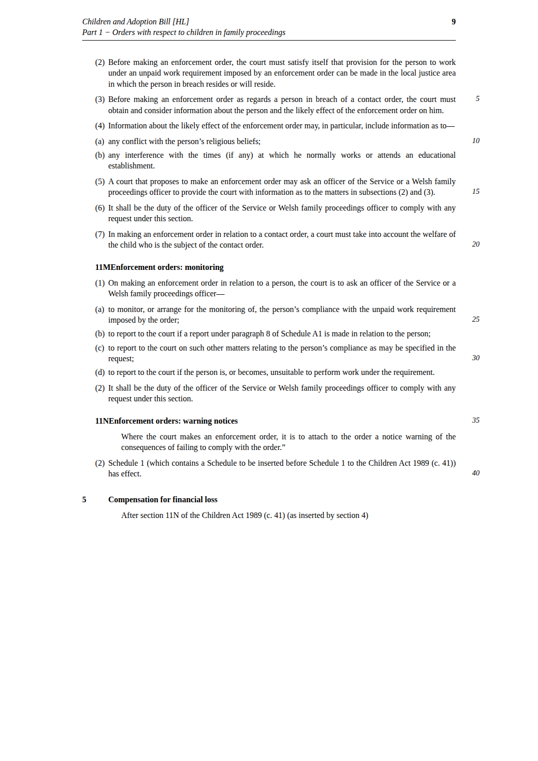Children and Adoption Bill [HL]
Part 1 − Orders with respect to children in family proceedings
9
(2) Before making an enforcement order, the court must satisfy itself that provision for the person to work under an unpaid work requirement imposed by an enforcement order can be made in the local justice area in which the person in breach resides or will reside.
(3) 5 Before making an enforcement order as regards a person in breach of a contact order, the court must obtain and consider information about the person and the likely effect of the enforcement order on him.
(4) Information about the likely effect of the enforcement order may, in particular, include information as to—
(a) 10any conflict with the person’s religious beliefs;
(b) any interference with the times (if any) at which he normally works or attends an educational establishment.
(5) A court that proposes to make an enforcement order may ask an officer of the Service or a Welsh family proceedings officer to provide the court with information as to the matters in subsections (2) and (3).15
(6) It shall be the duty of the officer of the Service or Welsh family proceedings officer to comply with any request under this section.
(7) In making an enforcement order in relation to a contact order, a court must take into account the welfare of the child who is the subject of the contact order.20
11M Enforcement orders: monitoring
(1) On making an enforcement order in relation to a person, the court is to ask an officer of the Service or a Welsh family proceedings officer—
(a) to monitor, or arrange for the monitoring of, the person’s compliance with the unpaid work requirement imposed by the order;25
(b) to report to the court if a report under paragraph 8 of Schedule A1 is made in relation to the person;
(c) to report to the court on such other matters relating to the person’s compliance as may be specified in the request;30
(d) to report to the court if the person is, or becomes, unsuitable to perform work under the requirement.
(2) It shall be the duty of the officer of the Service or Welsh family proceedings officer to comply with any request under this section.
11N Enforcement orders: warning notices35
Where the court makes an enforcement order, it is to attach to the order a notice warning of the consequences of failing to comply with the order.”
(2) Schedule 1 (which contains a Schedule to be inserted before Schedule 1 to the Children Act 1989 (c. 41)) has effect.40
5 Compensation for financial loss
After section 11N of the Children Act 1989 (c. 41) (as inserted by section 4)